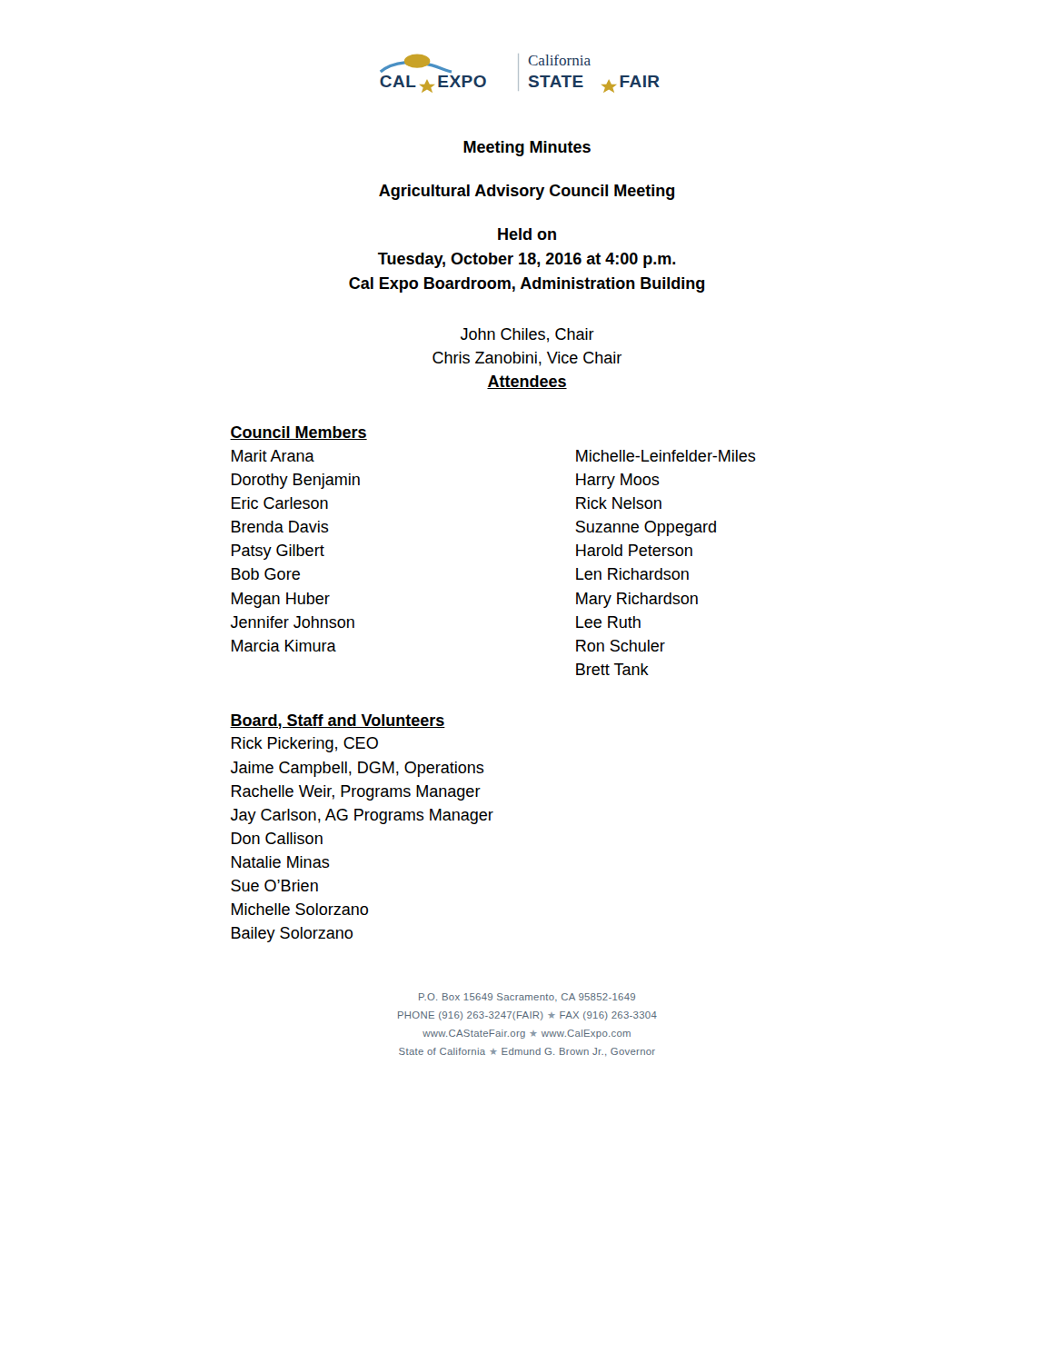Meeting Minutes
Agricultural Advisory Council Meeting
Held on
Tuesday, October 18, 2016 at 4:00 p.m.
Cal Expo Boardroom, Administration Building
John Chiles, Chair
Chris Zanobini, Vice Chair
Attendees
Council Members
Marit Arana
Dorothy Benjamin
Eric Carleson
Brenda Davis
Patsy Gilbert
Bob Gore
Megan Huber
Jennifer Johnson
Marcia Kimura
Michelle-Leinfelder-Miles
Harry Moos
Rick Nelson
Suzanne Oppegard
Harold Peterson
Len Richardson
Mary Richardson
Lee Ruth
Ron Schuler
Brett Tank
Board, Staff and Volunteers
Rick Pickering, CEO
Jaime Campbell, DGM, Operations
Rachelle Weir, Programs Manager
Jay Carlson, AG Programs Manager
Don Callison
Natalie Minas
Sue O’Brien
Michelle Solorzano
Bailey Solorzano
P.O. Box 15649 Sacramento, CA 95852-1649
PHONE (916) 263-3247(FAIR) ★ FAX (916) 263-3304
www.CAStateFair.org ★ www.CalExpo.com
State of California ★ Edmund G. Brown Jr., Governor